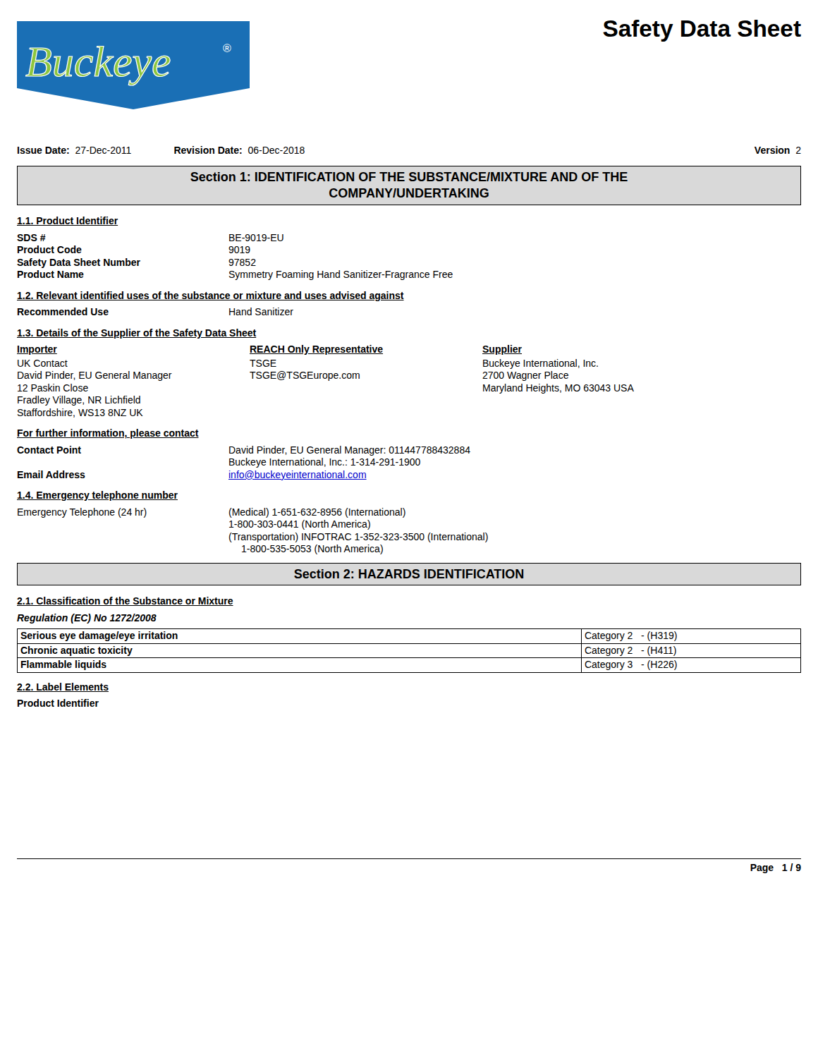Buckeye ®
Safety Data Sheet
Issue Date: 27-Dec-2011 Revision Date: 06-Dec-2018 Version 2
Section 1: IDENTIFICATION OF THE SUBSTANCE/MIXTURE AND OF THE
COMPANY/UNDERTAKING
1.1. Product Identifier
SDS #
BE-9019-EU
Product Code
9019
Safety Data Sheet Number
97852
Product Name
Symmetry Foaming Hand Sanitizer-Fragrance Free
1.2. Relevant identified uses of the substance or mixture and uses advised against
Recommended Use
Hand Sanitizer
1.3. Details of the Supplier of the Safety Data Sheet
Importer
UK Contact
David Pinder, EU General Manager
12 Paskin Close
Fradley Village, NR Lichfield
Staffordshire, WS13 8NZ UK
REACH Only Representative
TSGE
TSGE@TSGEurope.com
Supplier
Buckeye International, Inc.
2700 Wagner Place
Maryland Heights, MO 63043 USA
For further information, please contact
Contact Point
David Pinder, EU General Manager: 011447788432884
Buckeye International, Inc.: 1-314-291-1900
Email Address
info@buckeyeinternational.com
1.4. Emergency telephone number
Emergency Telephone (24 hr)
(Medical) 1-651-632-8956 (International)
1-800-303-0441 (North America)
(Transportation) INFOTRAC 1-352-323-3500 (International)
1-800-535-5053 (North America)
Section 2: HAZARDS IDENTIFICATION
2.1. Classification of the Substance or Mixture
Regulation (EC) No 1272/2008
| Serious eye damage/eye irritation | Category 2 - (H319) |
| Chronic aquatic toxicity | Category 2 - (H411) |
| Flammable liquids | Category 3 - (H226) |
2.2. Label Elements
Product Identifier
Page 1 / 9